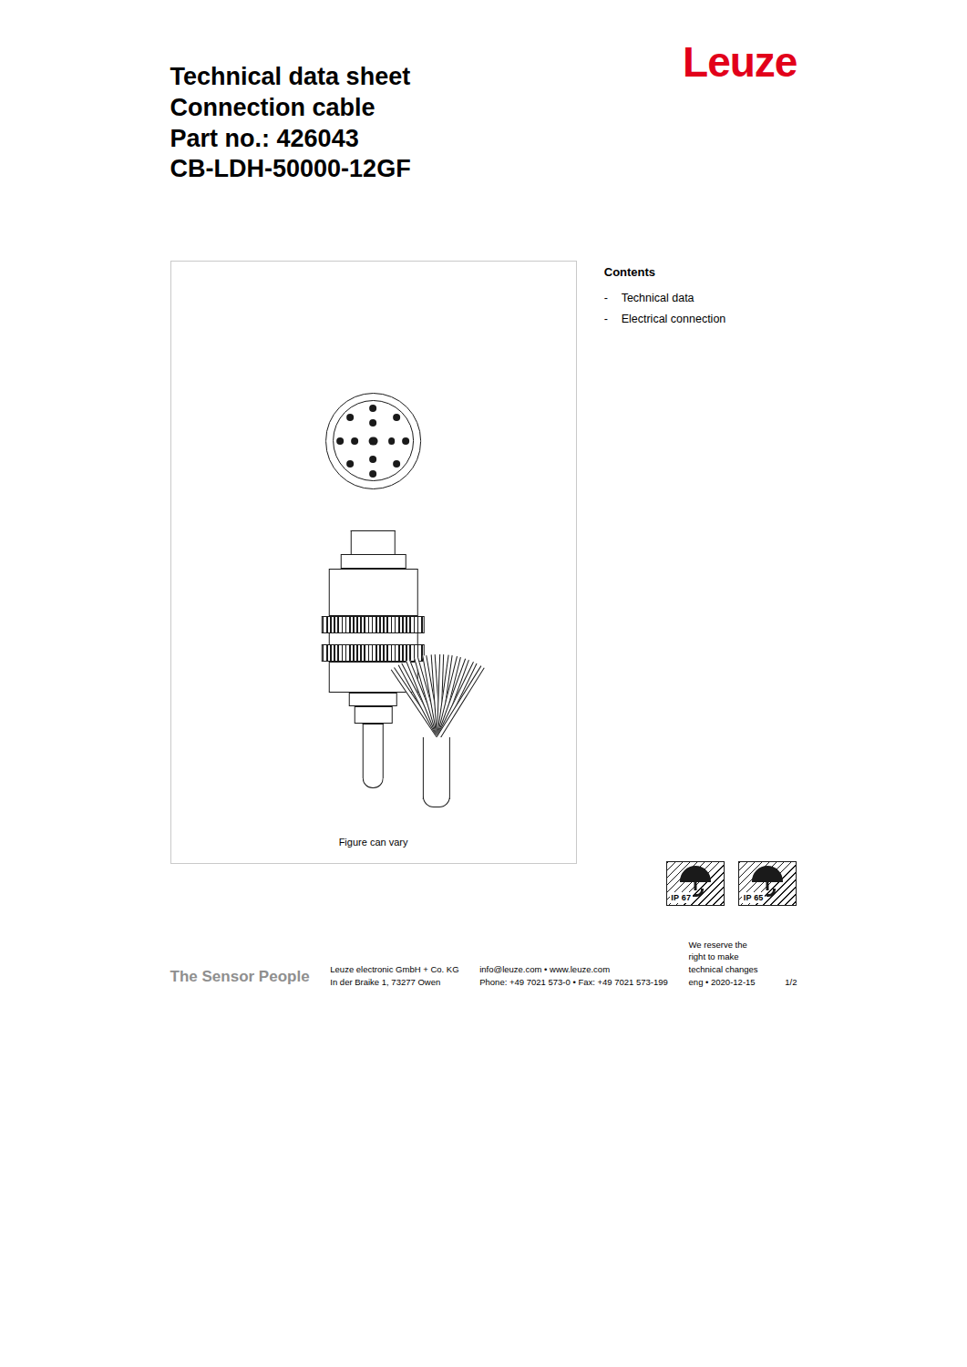Leuze
Technical data sheet Connection cable Part no.: 426043 CB-LDH-50000-12GF
Figure can vary
Contents
Technical data
Electrical connection
IP 67
IP 65
The Sensor People
Leuze electronic GmbH + Co. KG
In der Braike 1, 73277 Owen
info@leuze.com • www.leuze.com
Phone: +49 7021 573-0 • Fax: +49 7021 573-199
We reserve the right to make technical changes
eng • 2020-12-15
1/2